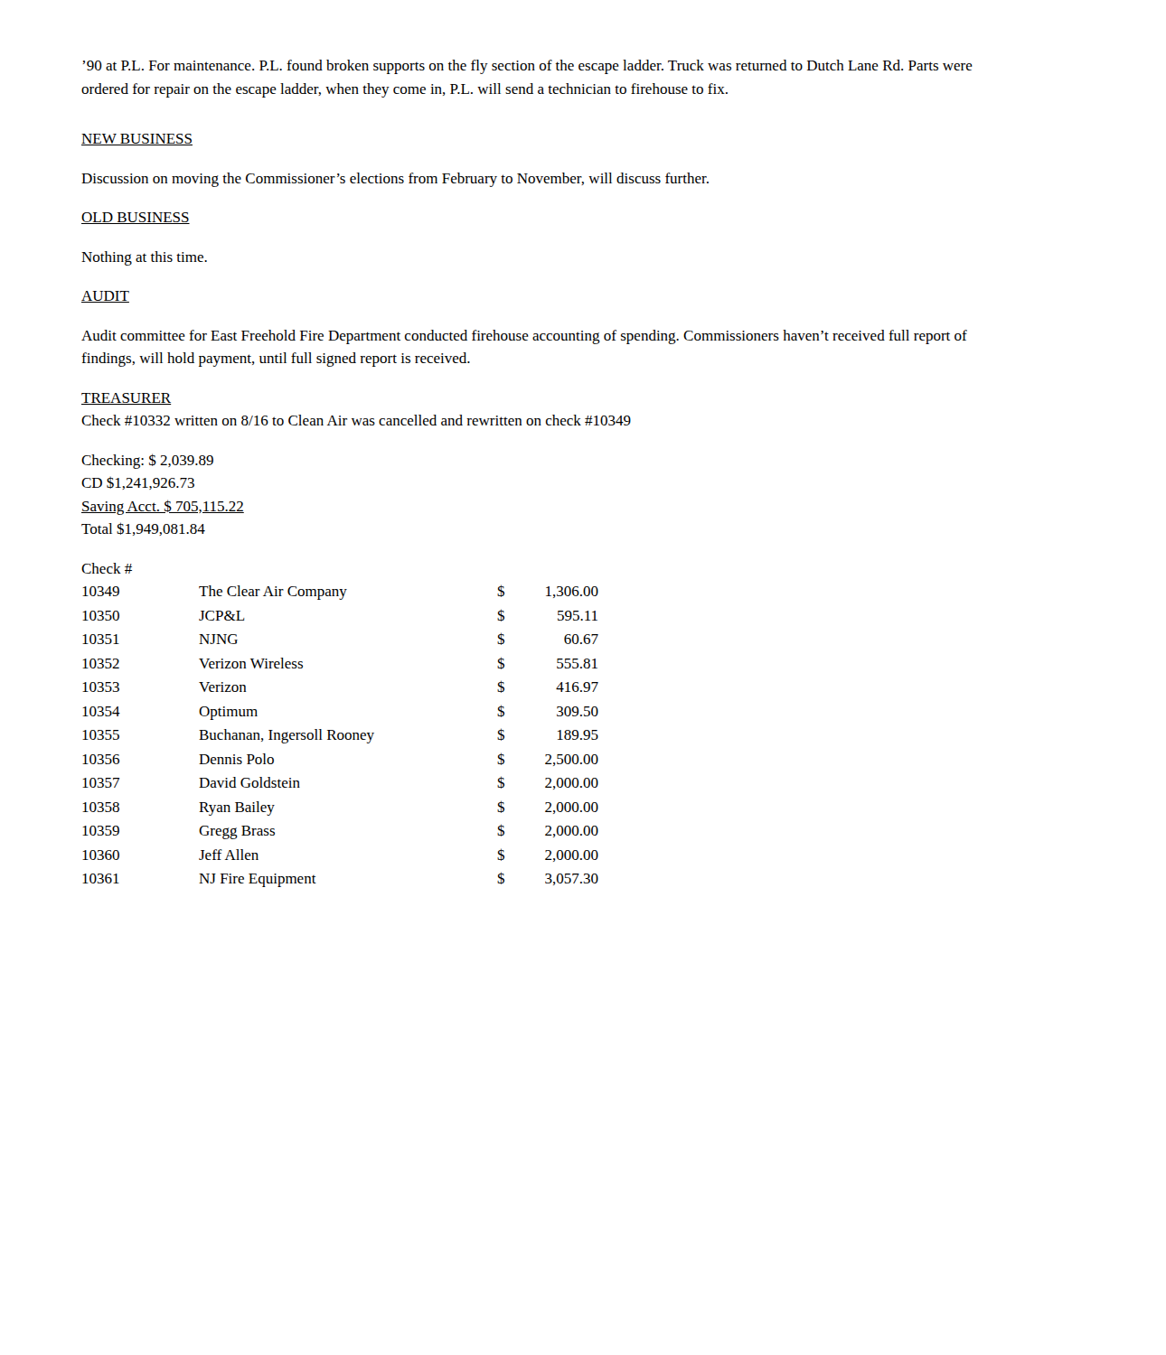’90 at P.L. For maintenance. P.L. found broken supports on the fly section of the escape ladder. Truck was returned to Dutch Lane Rd. Parts were ordered for repair on the escape ladder, when they come in, P.L. will send a technician to firehouse to fix.
NEW BUSINESS
Discussion on moving the Commissioner’s elections from February to November, will discuss further.
OLD BUSINESS
Nothing at this time.
AUDIT
Audit committee for East Freehold Fire Department conducted firehouse accounting of spending. Commissioners haven’t received full report of findings, will hold payment, until full signed report is received.
TREASURER
Check #10332 written on 8/16 to Clean Air was cancelled and rewritten on check #10349
Checking: $ 2,039.89
CD $1,241,926.73
Saving Acct. $ 705,115.22
Total $1,949,081.84
Check #
| 10349 | The Clear Air Company | $ | 1,306.00 |
| 10350 | JCP&L | $ | 595.11 |
| 10351 | NJNG | $ | 60.67 |
| 10352 | Verizon Wireless | $ | 555.81 |
| 10353 | Verizon | $ | 416.97 |
| 10354 | Optimum | $ | 309.50 |
| 10355 | Buchanan, Ingersoll Rooney | $ | 189.95 |
| 10356 | Dennis Polo | $ | 2,500.00 |
| 10357 | David Goldstein | $ | 2,000.00 |
| 10358 | Ryan Bailey | $ | 2,000.00 |
| 10359 | Gregg Brass | $ | 2,000.00 |
| 10360 | Jeff Allen | $ | 2,000.00 |
| 10361 | NJ Fire Equipment | $ | 3,057.30 |